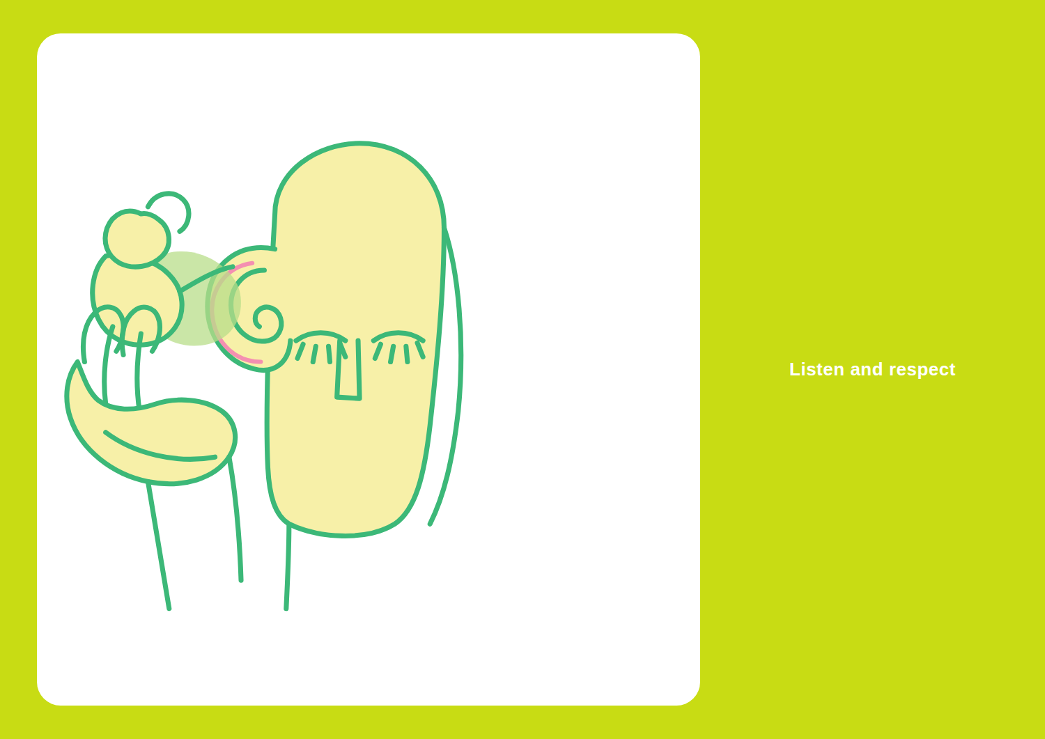Listen and respect